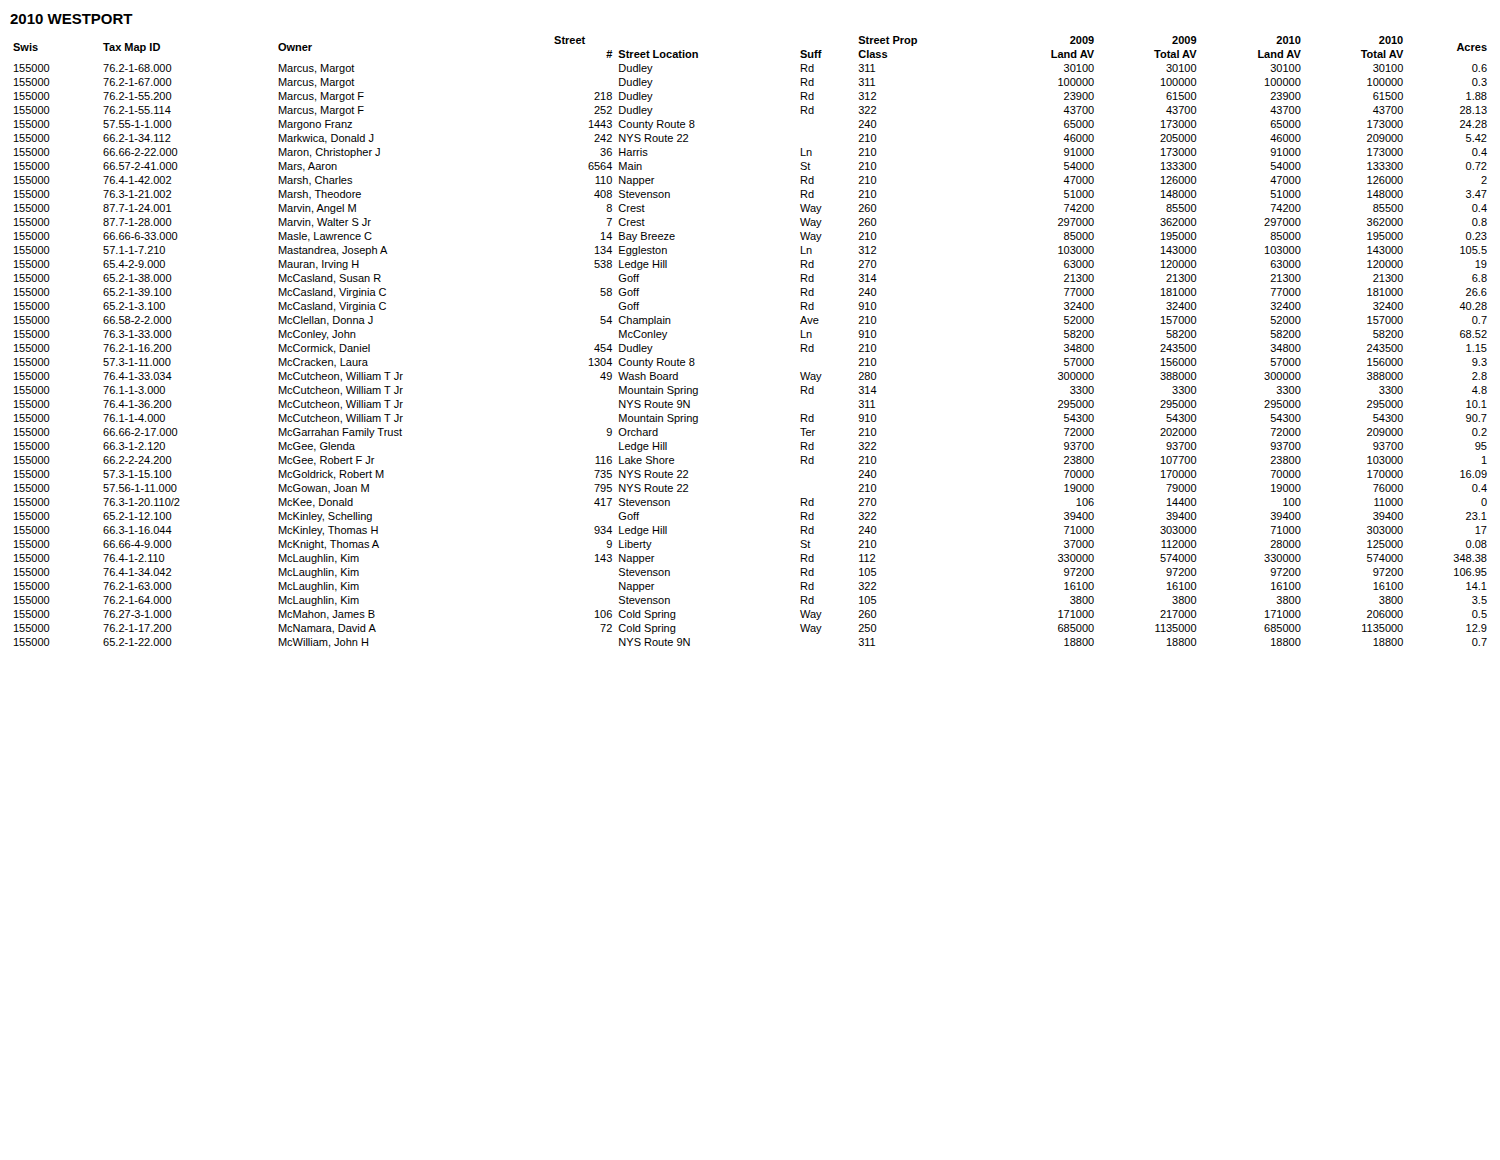2010 WESTPORT
| Swis | Tax Map ID | Owner | Street | Street Prop | 2009 | 2009 | 2010 | 2010 | Acres |
| --- | --- | --- | --- | --- | --- | --- | --- | --- | --- |
| # | Street Location | Suff | Class | Land AV | Total AV | Land AV | Total AV |
| 155000 | 76.2-1-68.000 | Marcus, Margot | | Dudley | Rd | 311 | 30100 | 30100 | 30100 | 30100 | 0.6 |
| 155000 | 76.2-1-67.000 | Marcus, Margot | | Dudley | Rd | 311 | 100000 | 100000 | 100000 | 100000 | 0.3 |
| 155000 | 76.2-1-55.200 | Marcus, Margot F | 218 | Dudley | Rd | 312 | 23900 | 61500 | 23900 | 61500 | 1.88 |
| 155000 | 76.2-1-55.114 | Marcus, Margot F | 252 | Dudley | Rd | 322 | 43700 | 43700 | 43700 | 43700 | 28.13 |
| 155000 | 57.55-1-1.000 | Margono Franz | 1443 | County Route 8 | | 240 | 65000 | 173000 | 65000 | 173000 | 24.28 |
| 155000 | 66.2-1-34.112 | Markwica, Donald J | 242 | NYS Route 22 | | 210 | 46000 | 205000 | 46000 | 209000 | 5.42 |
| 155000 | 66.66-2-22.000 | Maron, Christopher J | 36 | Harris | Ln | 210 | 91000 | 173000 | 91000 | 173000 | 0.4 |
| 155000 | 66.57-2-41.000 | Mars, Aaron | 6564 | Main | St | 210 | 54000 | 133300 | 54000 | 133300 | 0.72 |
| 155000 | 76.4-1-42.002 | Marsh, Charles | 110 | Napper | Rd | 210 | 47000 | 126000 | 47000 | 126000 | 2 |
| 155000 | 76.3-1-21.002 | Marsh, Theodore | 408 | Stevenson | Rd | 210 | 51000 | 148000 | 51000 | 148000 | 3.47 |
| 155000 | 87.7-1-24.001 | Marvin, Angel M | 8 | Crest | Way | 260 | 74200 | 85500 | 74200 | 85500 | 0.4 |
| 155000 | 87.7-1-28.000 | Marvin, Walter S Jr | 7 | Crest | Way | 260 | 297000 | 362000 | 297000 | 362000 | 0.8 |
| 155000 | 66.66-6-33.000 | Masle, Lawrence C | 14 | Bay Breeze | Way | 210 | 85000 | 195000 | 85000 | 195000 | 0.23 |
| 155000 | 57.1-1-7.210 | Mastandrea, Joseph A | 134 | Eggleston | Ln | 312 | 103000 | 143000 | 103000 | 143000 | 105.5 |
| 155000 | 65.4-2-9.000 | Mauran, Irving H | 538 | Ledge Hill | Rd | 270 | 63000 | 120000 | 63000 | 120000 | 19 |
| 155000 | 65.2-1-38.000 | McCasland, Susan R | | Goff | Rd | 314 | 21300 | 21300 | 21300 | 21300 | 6.8 |
| 155000 | 65.2-1-39.100 | McCasland, Virginia C | 58 | Goff | Rd | 240 | 77000 | 181000 | 77000 | 181000 | 26.6 |
| 155000 | 65.2-1-3.100 | McCasland, Virginia C | | Goff | Rd | 910 | 32400 | 32400 | 32400 | 32400 | 40.28 |
| 155000 | 66.58-2-2.000 | McClellan, Donna J | 54 | Champlain | Ave | 210 | 52000 | 157000 | 52000 | 157000 | 0.7 |
| 155000 | 76.3-1-33.000 | McConley, John | | McConley | Ln | 910 | 58200 | 58200 | 58200 | 58200 | 68.52 |
| 155000 | 76.2-1-16.200 | McCormick, Daniel | 454 | Dudley | Rd | 210 | 34800 | 243500 | 34800 | 243500 | 1.15 |
| 155000 | 57.3-1-11.000 | McCracken, Laura | 1304 | County Route 8 | | 210 | 57000 | 156000 | 57000 | 156000 | 9.3 |
| 155000 | 76.4-1-33.034 | McCutcheon, William T Jr | 49 | Wash Board | Way | 280 | 300000 | 388000 | 300000 | 388000 | 2.8 |
| 155000 | 76.1-1-3.000 | McCutcheon, William T Jr | | Mountain Spring | Rd | 314 | 3300 | 3300 | 3300 | 3300 | 4.8 |
| 155000 | 76.4-1-36.200 | McCutcheon, William T Jr | | NYS Route 9N | | 311 | 295000 | 295000 | 295000 | 295000 | 10.1 |
| 155000 | 76.1-1-4.000 | McCutcheon, William T Jr | | Mountain Spring | Rd | 910 | 54300 | 54300 | 54300 | 54300 | 90.7 |
| 155000 | 66.66-2-17.000 | McGarrahan Family Trust | 9 | Orchard | Ter | 210 | 72000 | 202000 | 72000 | 209000 | 0.2 |
| 155000 | 66.3-1-2.120 | McGee, Glenda | | Ledge Hill | Rd | 322 | 93700 | 93700 | 93700 | 93700 | 95 |
| 155000 | 66.2-2-24.200 | McGee, Robert F Jr | 116 | Lake Shore | Rd | 210 | 23800 | 107700 | 23800 | 103000 | 1 |
| 155000 | 57.3-1-15.100 | McGoldrick, Robert M | 735 | NYS Route 22 | | 240 | 70000 | 170000 | 70000 | 170000 | 16.09 |
| 155000 | 57.56-1-11.000 | McGowan, Joan M | 795 | NYS Route 22 | | 210 | 19000 | 79000 | 19000 | 76000 | 0.4 |
| 155000 | 76.3-1-20.110/2 | McKee, Donald | 417 | Stevenson | Rd | 270 | 106 | 14400 | 100 | 11000 | 0 |
| 155000 | 65.2-1-12.100 | McKinley, Schelling | | Goff | Rd | 322 | 39400 | 39400 | 39400 | 39400 | 23.1 |
| 155000 | 66.3-1-16.044 | McKinley, Thomas H | 934 | Ledge Hill | Rd | 240 | 71000 | 303000 | 71000 | 303000 | 17 |
| 155000 | 66.66-4-9.000 | McKnight, Thomas A | 9 | Liberty | St | 210 | 37000 | 112000 | 28000 | 125000 | 0.08 |
| 155000 | 76.4-1-2.110 | McLaughlin, Kim | 143 | Napper | Rd | 112 | 330000 | 574000 | 330000 | 574000 | 348.38 |
| 155000 | 76.4-1-34.042 | McLaughlin, Kim | | Stevenson | Rd | 105 | 97200 | 97200 | 97200 | 97200 | 106.95 |
| 155000 | 76.2-1-63.000 | McLaughlin, Kim | | Napper | Rd | 322 | 16100 | 16100 | 16100 | 16100 | 14.1 |
| 155000 | 76.2-1-64.000 | McLaughlin, Kim | | Stevenson | Rd | 105 | 3800 | 3800 | 3800 | 3800 | 3.5 |
| 155000 | 76.27-3-1.000 | McMahon, James B | 106 | Cold Spring | Way | 260 | 171000 | 217000 | 171000 | 206000 | 0.5 |
| 155000 | 76.2-1-17.200 | McNamara, David A | 72 | Cold Spring | Way | 250 | 685000 | 1135000 | 685000 | 1135000 | 12.9 |
| 155000 | 65.2-1-22.000 | McWilliam, John H | | NYS Route 9N | | 311 | 18800 | 18800 | 18800 | 18800 | 0.7 |